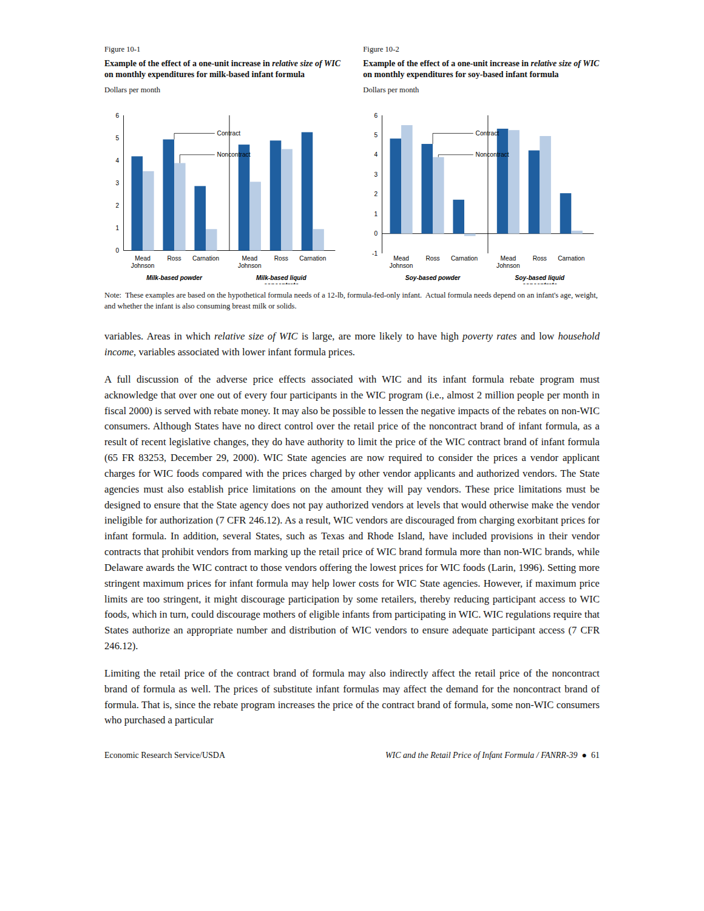Figure 10-1
Example of the effect of a one-unit increase in relative size of WIC on monthly expenditures for milk-based infant formula
Dollars per month
0 1 2 3 4 5 6 Contract Noncontract Mead Johnson Ross Carnation Mead Johnson Ross Carnation Milk-based powder Milk-based liquid concentrate
Figure 10-2
Example of the effect of a one-unit increase in relative size of WIC on monthly expenditures for soy-based infant formula
Dollars per month
-1 0 1 2 3 4 5 6 Contract Noncontract Mead Johnson Ross Carnation Mead Johnson Ross Carnation Soy-based powder Soy-based liquid concentrate
Note: These examples are based on the hypothetical formula needs of a 12-lb, formula-fed-only infant. Actual formula needs depend on an infant's age, weight, and whether the infant is also consuming breast milk or solids.
variables. Areas in which relative size of WIC is large, are more likely to have high poverty rates and low household income, variables associated with lower infant formula prices.
A full discussion of the adverse price effects associated with WIC and its infant formula rebate program must acknowledge that over one out of every four participants in the WIC program (i.e., almost 2 million people per month in fiscal 2000) is served with rebate money. It may also be possible to lessen the negative impacts of the rebates on non-WIC consumers. Although States have no direct control over the retail price of the noncontract brand of infant formula, as a result of recent legislative changes, they do have authority to limit the price of the WIC contract brand of infant formula (65 FR 83253, December 29, 2000). WIC State agencies are now required to consider the prices a vendor applicant charges for WIC foods compared with the prices charged by other vendor applicants and authorized vendors. The State agencies must also establish price limitations on the amount they will pay vendors. These price limitations must be designed to ensure that the State agency does not pay authorized vendors at levels that would otherwise make the vendor ineligible for authorization (7 CFR 246.12). As a result, WIC vendors are discouraged from charging exorbitant prices for infant formula. In addition, several States, such as Texas and Rhode Island, have included provisions in their vendor contracts that prohibit vendors from marking up the retail price of WIC brand formula more than non-WIC brands, while Delaware awards the WIC contract to those vendors offering the lowest prices for WIC foods (Larin, 1996). Setting more stringent maximum prices for infant formula may help lower costs for WIC State agencies. However, if maximum price limits are too stringent, it might discourage participation by some retailers, thereby reducing participant access to WIC foods, which in turn, could discourage mothers of eligible infants from participating in WIC. WIC regulations require that States authorize an appropriate number and distribution of WIC vendors to ensure adequate participant access (7 CFR 246.12).
Limiting the retail price of the contract brand of formula may also indirectly affect the retail price of the noncontract brand of formula as well. The prices of substitute infant formulas may affect the demand for the noncontract brand of formula. That is, since the rebate program increases the price of the contract brand of formula, some non-WIC consumers who purchased a particular
Economic Research Service/USDA
WIC and the Retail Price of Infant Formula / FANRR-39 ● 61